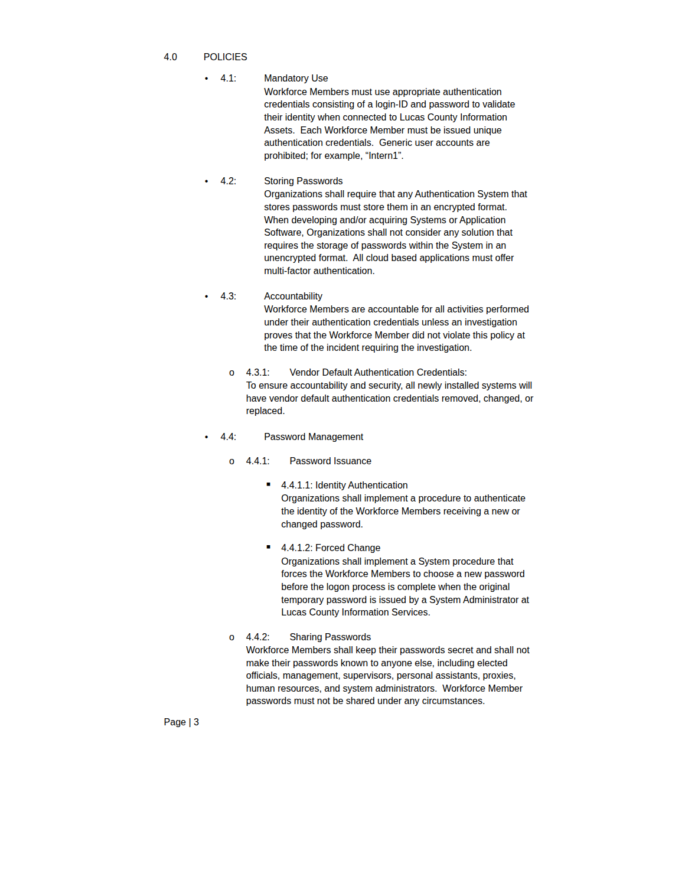4.0 POLICIES
•
4.1: Mandatory Use
Workforce Members must use appropriate authentication credentials consisting of a login-ID and password to validate their identity when connected to Lucas County Information Assets. Each Workforce Member must be issued unique authentication credentials. Generic user accounts are prohibited; for example, “Intern1”.
•
4.2: Storing Passwords
Organizations shall require that any Authentication System that stores passwords must store them in an encrypted format. When developing and/or acquiring Systems or Application Software, Organizations shall not consider any solution that requires the storage of passwords within the System in an unencrypted format. All cloud based applications must offer multi-factor authentication.
•
4.3: Accountability
Workforce Members are accountable for all activities performed under their authentication credentials unless an investigation proves that the Workforce Member did not violate this policy at the time of the incident requiring the investigation.
o
4.3.1: Vendor Default Authentication Credentials:
To ensure accountability and security, all newly installed systems will have vendor default authentication credentials removed, changed, or replaced.
•
4.4: Password Management
o
4.4.1: Password Issuance
■
4.4.1.1: Identity Authentication
Organizations shall implement a procedure to authenticate the identity of the Workforce Members receiving a new or changed password.
■
4.4.1.2: Forced Change
Organizations shall implement a System procedure that forces the Workforce Members to choose a new password before the logon process is complete when the original temporary password is issued by a System Administrator at Lucas County Information Services.
o
4.4.2: Sharing Passwords
Workforce Members shall keep their passwords secret and shall not make their passwords known to anyone else, including elected officials, management, supervisors, personal assistants, proxies, human resources, and system administrators. Workforce Member passwords must not be shared under any circumstances.
Page | 3